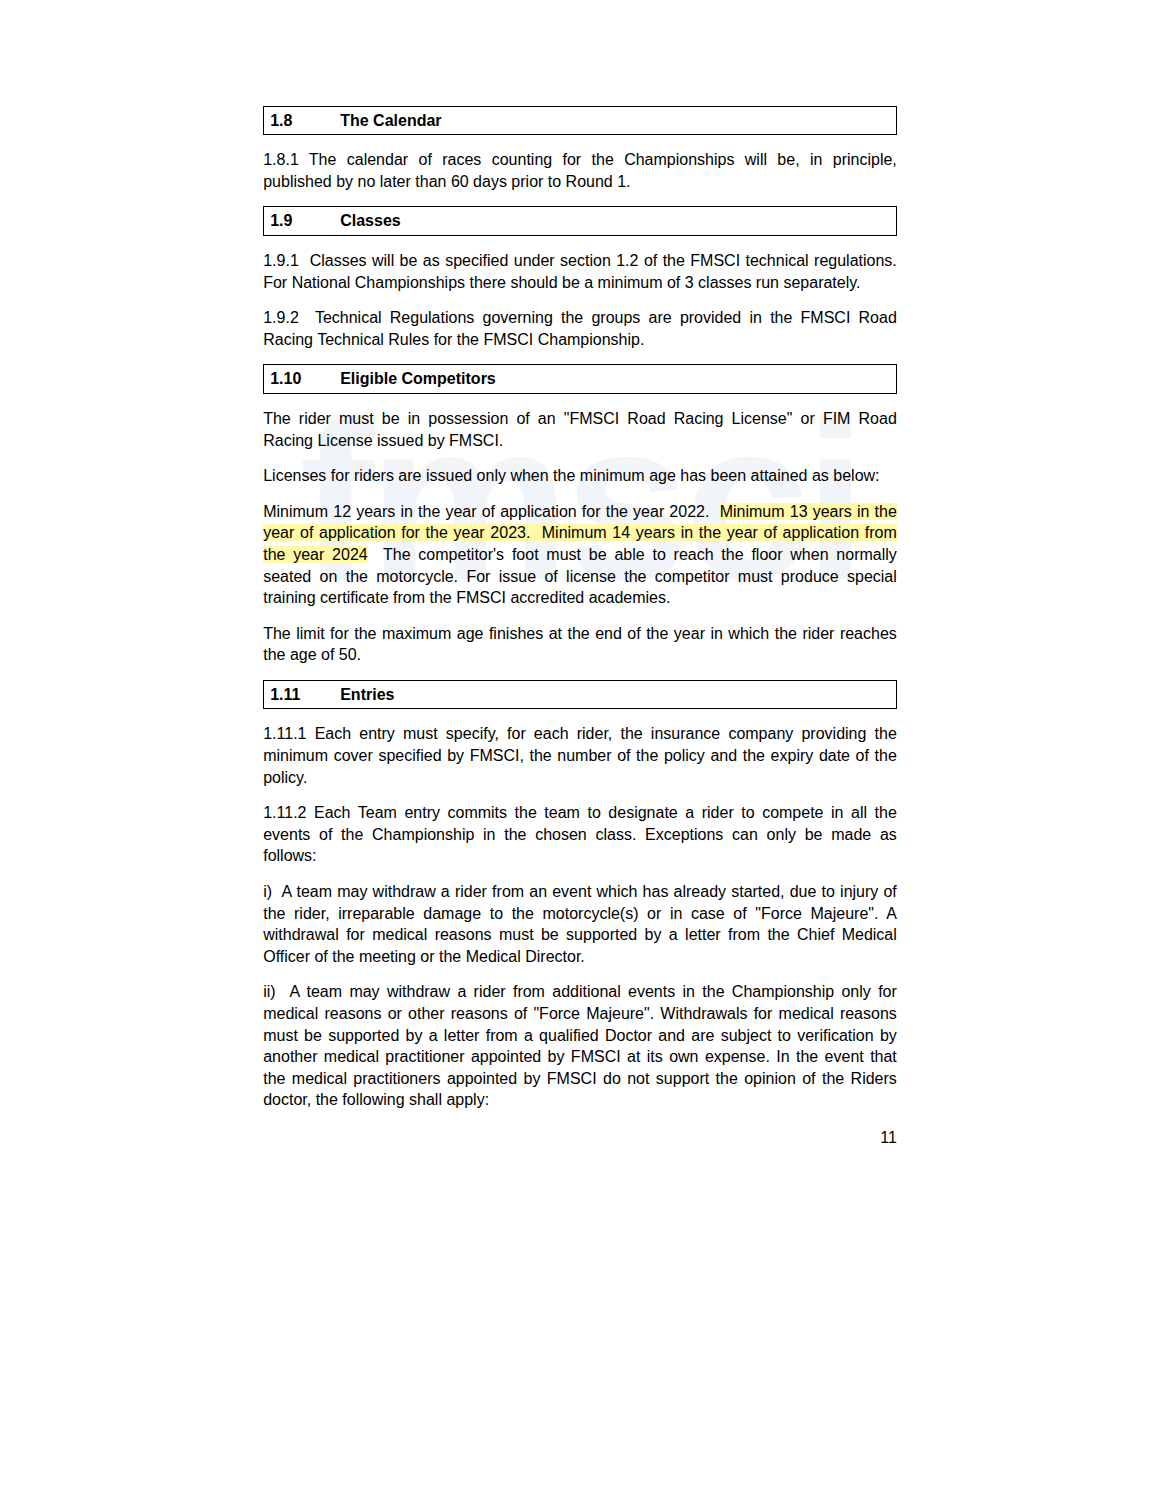fmsci
1.8 The Calendar
1.8.1 The calendar of races counting for the Championships will be, in principle, published by no later than 60 days prior to Round 1.
1.9 Classes
1.9.1 Classes will be as specified under section 1.2 of the FMSCI technical regulations. For National Championships there should be a minimum of 3 classes run separately.
1.9.2 Technical Regulations governing the groups are provided in the FMSCI Road Racing Technical Rules for the FMSCI Championship.
1.10 Eligible Competitors
The rider must be in possession of an "FMSCI Road Racing License" or FIM Road Racing License issued by FMSCI.
Licenses for riders are issued only when the minimum age has been attained as below:
Minimum 12 years in the year of application for the year 2022. Minimum 13 years in the year of application for the year 2023. Minimum 14 years in the year of application from the year 2024 The competitor's foot must be able to reach the floor when normally seated on the motorcycle. For issue of license the competitor must produce special training certificate from the FMSCI accredited academies.
The limit for the maximum age finishes at the end of the year in which the rider reaches the age of 50.
1.11 Entries
1.11.1 Each entry must specify, for each rider, the insurance company providing the minimum cover specified by FMSCI, the number of the policy and the expiry date of the policy.
1.11.2 Each Team entry commits the team to designate a rider to compete in all the events of the Championship in the chosen class. Exceptions can only be made as follows:
i) A team may withdraw a rider from an event which has already started, due to injury of the rider, irreparable damage to the motorcycle(s) or in case of "Force Majeure". A withdrawal for medical reasons must be supported by a letter from the Chief Medical Officer of the meeting or the Medical Director.
ii) A team may withdraw a rider from additional events in the Championship only for medical reasons or other reasons of "Force Majeure". Withdrawals for medical reasons must be supported by a letter from a qualified Doctor and are subject to verification by another medical practitioner appointed by FMSCI at its own expense. In the event that the medical practitioners appointed by FMSCI do not support the opinion of the Riders doctor, the following shall apply:
11